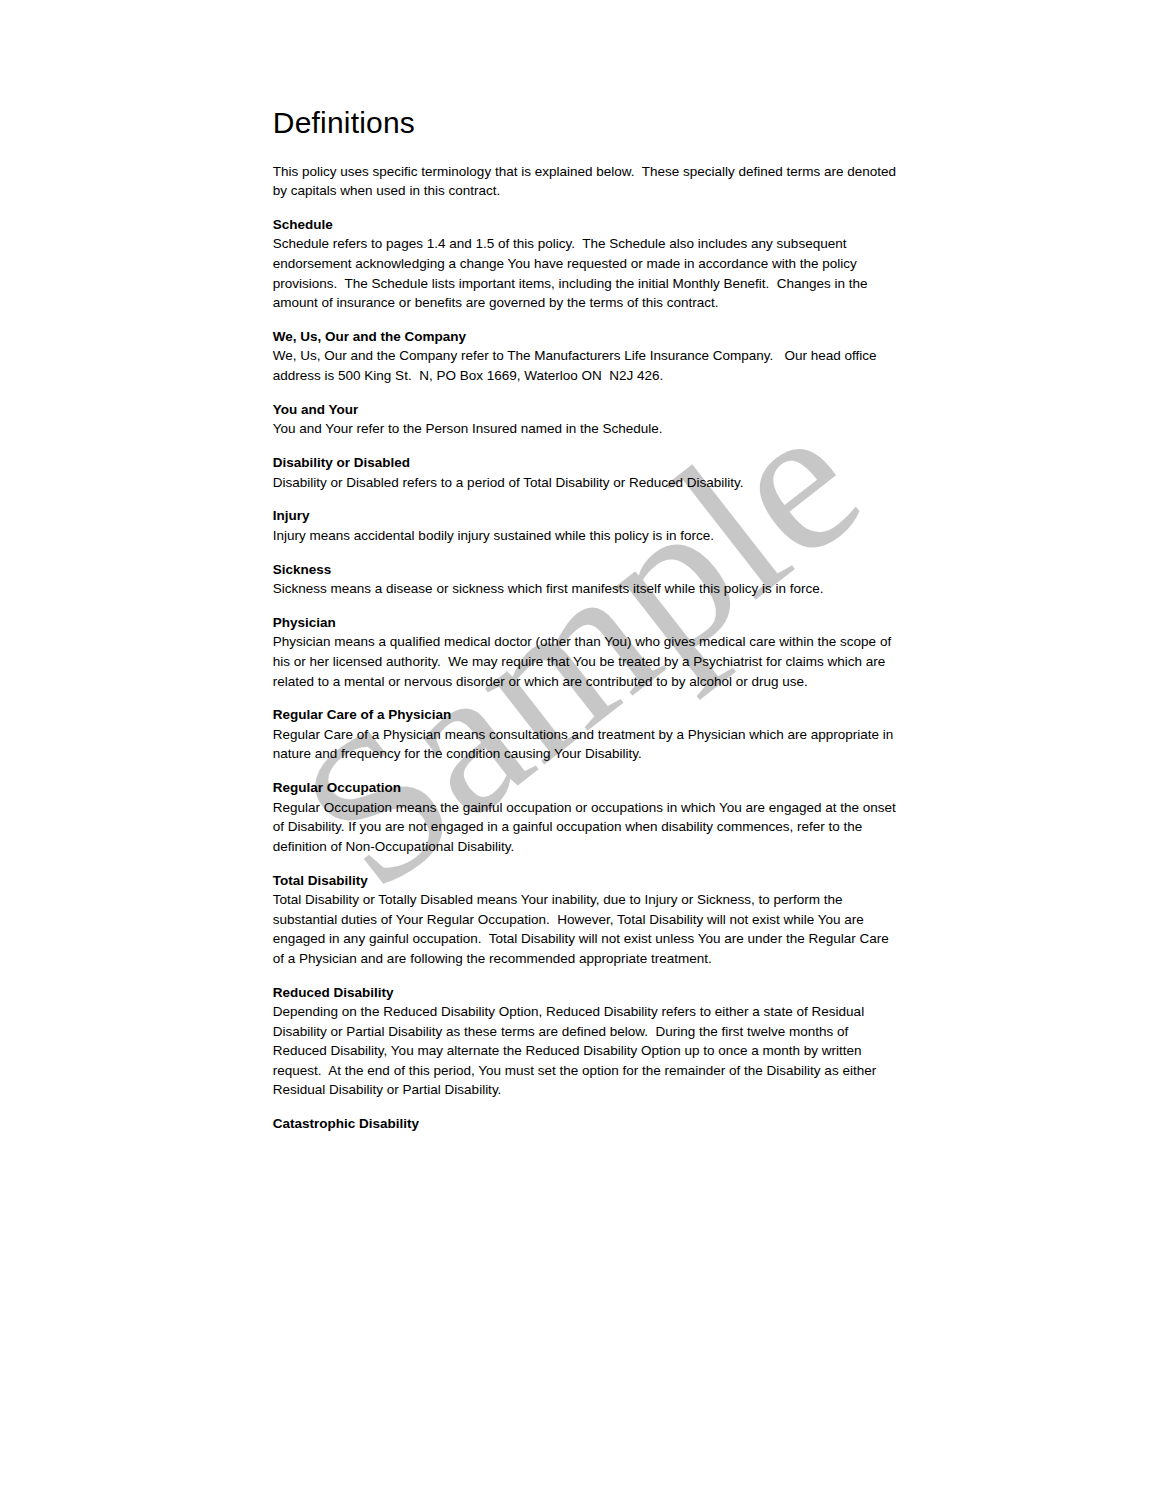Sample
Definitions
This policy uses specific terminology that is explained below. These specially defined terms are denoted by capitals when used in this contract.
Schedule
Schedule refers to pages 1.4 and 1.5 of this policy. The Schedule also includes any subsequent endorsement acknowledging a change You have requested or made in accordance with the policy provisions. The Schedule lists important items, including the initial Monthly Benefit. Changes in the amount of insurance or benefits are governed by the terms of this contract.
We, Us, Our and the Company
We, Us, Our and the Company refer to The Manufacturers Life Insurance Company. Our head office address is 500 King St. N, PO Box 1669, Waterloo ON N2J 426.
You and Your
You and Your refer to the Person Insured named in the Schedule.
Disability or Disabled
Disability or Disabled refers to a period of Total Disability or Reduced Disability.
Injury
Injury means accidental bodily injury sustained while this policy is in force.
Sickness
Sickness means a disease or sickness which first manifests itself while this policy is in force.
Physician
Physician means a qualified medical doctor (other than You) who gives medical care within the scope of his or her licensed authority. We may require that You be treated by a Psychiatrist for claims which are related to a mental or nervous disorder or which are contributed to by alcohol or drug use.
Regular Care of a Physician
Regular Care of a Physician means consultations and treatment by a Physician which are appropriate in nature and frequency for the condition causing Your Disability.
Regular Occupation
Regular Occupation means the gainful occupation or occupations in which You are engaged at the onset of Disability. If you are not engaged in a gainful occupation when disability commences, refer to the definition of Non-Occupational Disability.
Total Disability
Total Disability or Totally Disabled means Your inability, due to Injury or Sickness, to perform the substantial duties of Your Regular Occupation. However, Total Disability will not exist while You are engaged in any gainful occupation. Total Disability will not exist unless You are under the Regular Care of a Physician and are following the recommended appropriate treatment.
Reduced Disability
Depending on the Reduced Disability Option, Reduced Disability refers to either a state of Residual Disability or Partial Disability as these terms are defined below. During the first twelve months of Reduced Disability, You may alternate the Reduced Disability Option up to once a month by written request. At the end of this period, You must set the option for the remainder of the Disability as either Residual Disability or Partial Disability.
Catastrophic Disability